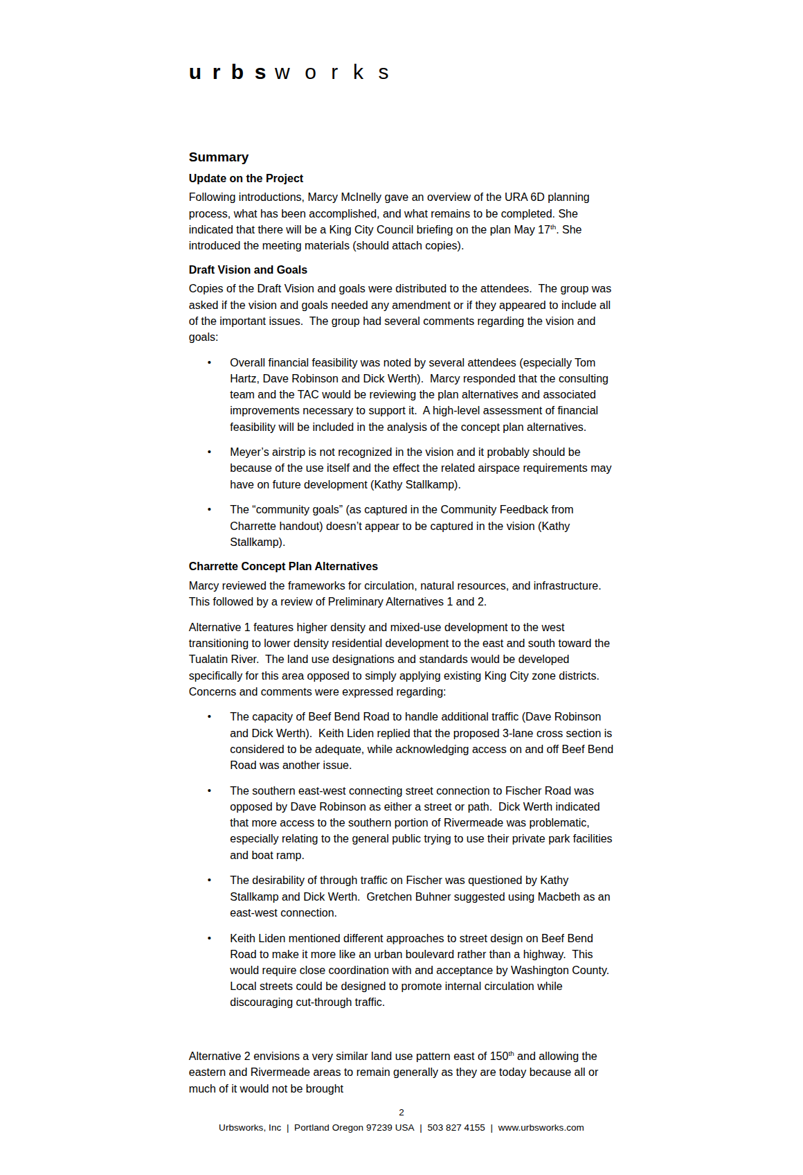u r b s w o r k s
Summary
Update on the Project
Following introductions, Marcy McInelly gave an overview of the URA 6D planning process, what has been accomplished, and what remains to be completed. She indicated that there will be a King City Council briefing on the plan May 17th. She introduced the meeting materials (should attach copies).
Draft Vision and Goals
Copies of the Draft Vision and goals were distributed to the attendees. The group was asked if the vision and goals needed any amendment or if they appeared to include all of the important issues. The group had several comments regarding the vision and goals:
Overall financial feasibility was noted by several attendees (especially Tom Hartz, Dave Robinson and Dick Werth). Marcy responded that the consulting team and the TAC would be reviewing the plan alternatives and associated improvements necessary to support it. A high-level assessment of financial feasibility will be included in the analysis of the concept plan alternatives.
Meyer’s airstrip is not recognized in the vision and it probably should be because of the use itself and the effect the related airspace requirements may have on future development (Kathy Stallkamp).
The “community goals” (as captured in the Community Feedback from Charrette handout) doesn’t appear to be captured in the vision (Kathy Stallkamp).
Charrette Concept Plan Alternatives
Marcy reviewed the frameworks for circulation, natural resources, and infrastructure. This followed by a review of Preliminary Alternatives 1 and 2.
Alternative 1 features higher density and mixed-use development to the west transitioning to lower density residential development to the east and south toward the Tualatin River. The land use designations and standards would be developed specifically for this area opposed to simply applying existing King City zone districts. Concerns and comments were expressed regarding:
The capacity of Beef Bend Road to handle additional traffic (Dave Robinson and Dick Werth). Keith Liden replied that the proposed 3-lane cross section is considered to be adequate, while acknowledging access on and off Beef Bend Road was another issue.
The southern east-west connecting street connection to Fischer Road was opposed by Dave Robinson as either a street or path. Dick Werth indicated that more access to the southern portion of Rivermeade was problematic, especially relating to the general public trying to use their private park facilities and boat ramp.
The desirability of through traffic on Fischer was questioned by Kathy Stallkamp and Dick Werth. Gretchen Buhner suggested using Macbeth as an east-west connection.
Keith Liden mentioned different approaches to street design on Beef Bend Road to make it more like an urban boulevard rather than a highway. This would require close coordination with and acceptance by Washington County. Local streets could be designed to promote internal circulation while discouraging cut-through traffic.
Alternative 2 envisions a very similar land use pattern east of 150th and allowing the eastern and Rivermeade areas to remain generally as they are today because all or much of it would not be brought
2
Urbsworks, Inc | Portland Oregon 97239 USA | 503 827 4155 | www.urbsworks.com